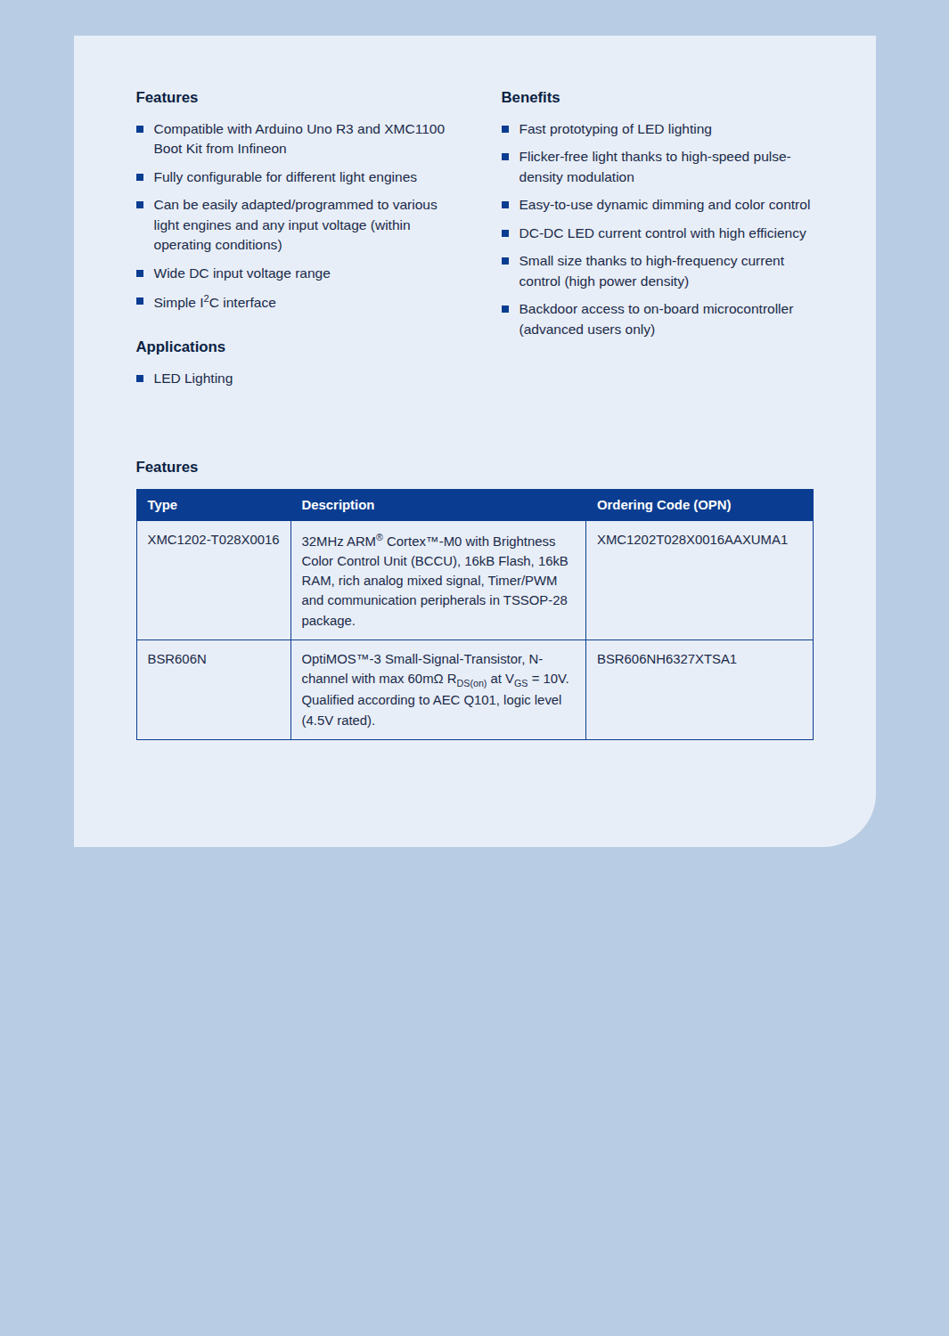Features
Compatible with Arduino Uno R3 and XMC1100 Boot Kit from Infineon
Fully configurable for different light engines
Can be easily adapted/programmed to various light engines and any input voltage (within operating conditions)
Wide DC input voltage range
Simple I2C interface
Applications
LED Lighting
Benefits
Fast prototyping of LED lighting
Flicker-free light thanks to high-speed pulse-density modulation
Easy-to-use dynamic dimming and color control
DC-DC LED current control with high efficiency
Small size thanks to high-frequency current control (high power density)
Backdoor access to on-board microcontroller (advanced users only)
Features
| Type | Description | Ordering Code (OPN) |
| --- | --- | --- |
| XMC1202-T028X0016 | 32MHz ARM ® Cortex™-M0 with Brightness Color Control Unit (BCCU), 16kB Flash, 16kB RAM, rich analog mixed signal, Timer/PWM and communication peripherals in TSSOP-28 package. | XMC1202T028X0016AAXUMA1 |
| BSR606N | OptiMOS™-3 Small-Signal-Transistor, N-channel with max 60mΩ R DS(on) at V GS = 10V. Qualified according to AEC Q101, logic level (4.5V rated). | BSR606NH6327XTSA1 |